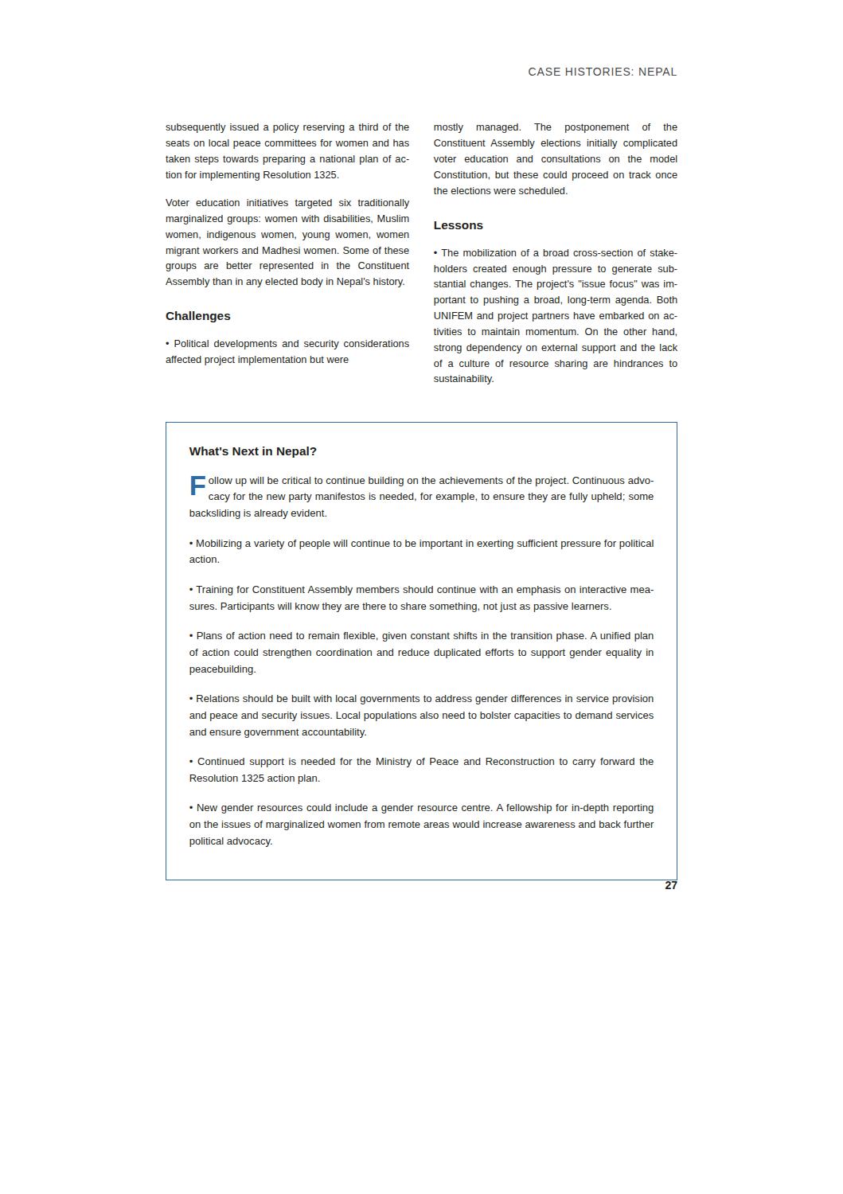CASE HISTORIES: NEPAL
subsequently issued a policy reserving a third of the seats on local peace committees for women and has taken steps towards preparing a national plan of action for implementing Resolution 1325.
Voter education initiatives targeted six traditionally marginalized groups: women with disabilities, Muslim women, indigenous women, young women, women migrant workers and Madhesi women. Some of these groups are better represented in the Constituent Assembly than in any elected body in Nepal's history.
Challenges
• Political developments and security considerations affected project implementation but were
mostly managed. The postponement of the Constituent Assembly elections initially complicated voter education and consultations on the model Constitution, but these could proceed on track once the elections were scheduled.
Lessons
• The mobilization of a broad cross-section of stakeholders created enough pressure to generate substantial changes. The project's "issue focus" was important to pushing a broad, long-term agenda. Both UNIFEM and project partners have embarked on activities to maintain momentum. On the other hand, strong dependency on external support and the lack of a culture of resource sharing are hindrances to sustainability.
What's Next in Nepal?
Follow up will be critical to continue building on the achievements of the project. Continuous advocacy for the new party manifestos is needed, for example, to ensure they are fully upheld; some backsliding is already evident.
• Mobilizing a variety of people will continue to be important in exerting sufficient pressure for political action.
• Training for Constituent Assembly members should continue with an emphasis on interactive measures. Participants will know they are there to share something, not just as passive learners.
• Plans of action need to remain flexible, given constant shifts in the transition phase. A unified plan of action could strengthen coordination and reduce duplicated efforts to support gender equality in peacebuilding.
• Relations should be built with local governments to address gender differences in service provision and peace and security issues. Local populations also need to bolster capacities to demand services and ensure government accountability.
• Continued support is needed for the Ministry of Peace and Reconstruction to carry forward the Resolution 1325 action plan.
• New gender resources could include a gender resource centre. A fellowship for in-depth reporting on the issues of marginalized women from remote areas would increase awareness and back further political advocacy.
27